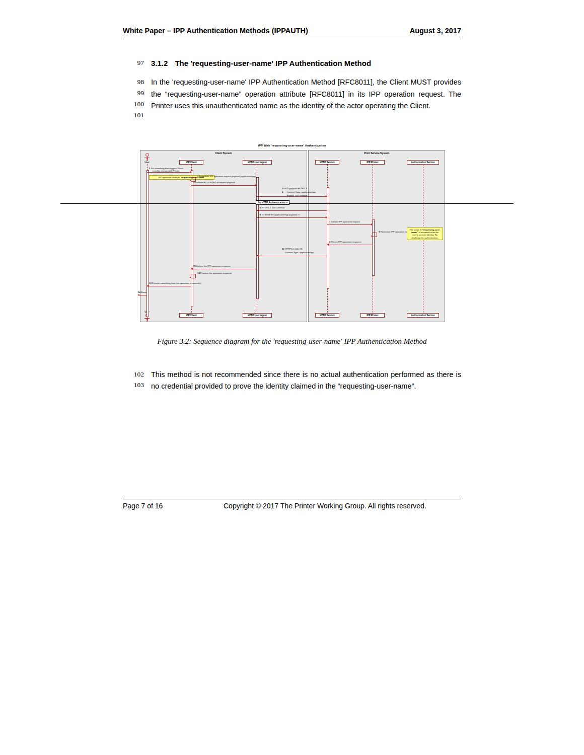White Paper – IPP Authentication Methods (IPPAUTH)
August 3, 2017
97
3.1.2 The 'requesting-user-name' IPP Authentication Method
98
99
100
101
In the 'requesting-user-name' IPP Authentication Method [RFC8011], the Client MUST provides the “requesting-user-name” operation attribute [RFC8011] in its IPP operation request. The Printer uses this unauthenticated name as the identity of the actor operating the Client.
IPP With 'requesting-user-name' Authentication
Client System
Print Service System
User
IPP Client
HTTP User Agent
HTTP Service
IPP Printer
Authorization Service
User
IPP Client
HTTP User Agent
HTTP Service
IPP Printer
Authorization Service
1 Do something that triggers Client
need to interact with Printer
IPP operation attribute "requesting-user-name"
2 Formulate IPP operation request payload (application/ipp)
3 Perform HTTP POST of request payload
POST /ipp/print HTTP/1.1
4 Content-Type: application/ipp
Expect: 100-continue
No HTTP Authentication =
5 HTTP/1.1 100 Continue
6 << Send the application/ipp payload >>
7 Deliver IPP operation request
8 Formulate IPP operation response
The value of "requesting-user-name" is assumed to be the user's account identity. No challenge for authentication.
9 Return IPP operation response
10 HTTP/1.1 200 OK
Content-Type: application/ipp
11 Deliver the IPP operation response
12 Process the operation response
13 Present something from the operation response(s)
14 Done
Figure 3.2: Sequence diagram for the 'requesting-user-name' IPP Authentication Method
102
103
This method is not recommended since there is no actual authentication performed as there is no credential provided to prove the identity claimed in the “requesting-user-name”.
Page 7 of 16
Copyright © 2017 The Printer Working Group. All rights reserved.